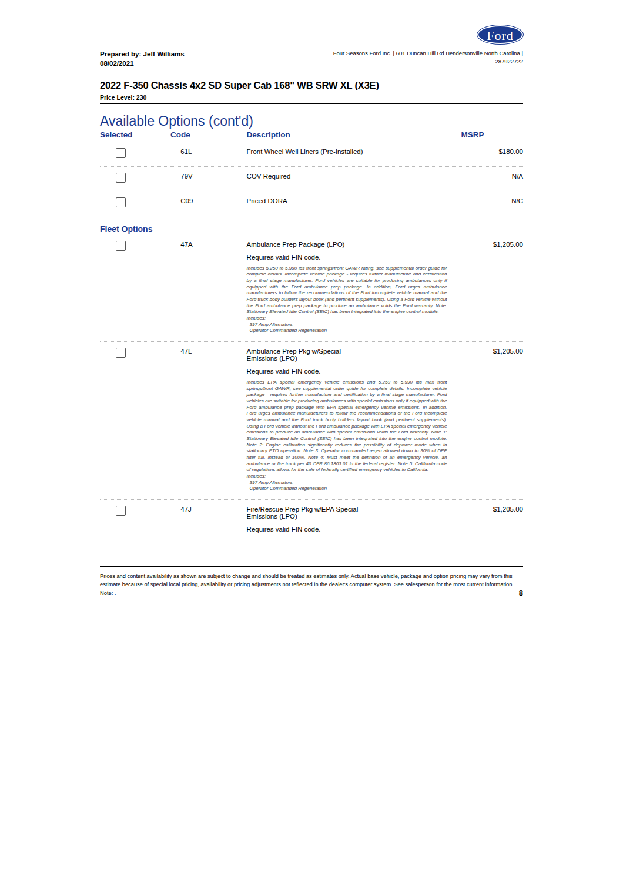Ford
Prepared by: Jeff Williams
08/02/2021
Four Seasons Ford Inc. | 601 Duncan Hill Rd Hendersonville North Carolina | 287922722
2022 F-350 Chassis 4x2 SD Super Cab 168" WB SRW XL (X3E)
Price Level: 230
Available Options (cont'd)
| Selected | Code | Description | MSRP |
| --- | --- | --- | --- |
| | 61L | Front Wheel Well Liners (Pre-Installed) | $180.00 |
| | 79V | COV Required | N/A |
| | C09 | Priced DORA | N/C |
| Fleet Options |
| | 47A | Ambulance Prep Package (LPO) Requires valid FIN code. Includes 5,250 to 5,990 lbs front springs/front GAWR rating, see supplemental order guide for complete details. Incomplete vehicle package - requires further manufacture and certification by a final stage manufacturer. Ford vehicles are suitable for producing ambulances only if equipped with the Ford ambulance prep package. In addition, Ford urges ambulance manufacturers to follow the recommendations of the Ford incomplete vehicle manual and the Ford truck body builders layout book (and pertinent supplements). Using a Ford vehicle without the Ford ambulance prep package to produce an ambulance voids the Ford warranty. Note: Stationary Elevated Idle Control (SEIC) has been integrated into the engine control module. Includes: - 397 Amp Alternators - Operator Commanded Regeneration | $1,205.00 |
| | 47L | Ambulance Prep Pkg w/Special Emissions (LPO) Requires valid FIN code. Includes EPA special emergency vehicle emissions and 5,250 to 5,990 lbs max front springs/front GAWR, see supplemental order guide for complete details. Incomplete vehicle package - requires further manufacture and certification by a final stage manufacturer. Ford vehicles are suitable for producing ambulances with special emissions only if equipped with the Ford ambulance prep package with EPA special emergency vehicle emissions. In addition, Ford urges ambulance manufacturers to follow the recommendations of the Ford incomplete vehicle manual and the Ford truck body builders layout book (and pertinent supplements). Using a Ford vehicle without the Ford ambulance package with EPA special emergency vehicle emissions to produce an ambulance with special emissions voids the Ford warranty. Note 1: Stationary Elevated Idle Control (SEIC) has been integrated into the engine control module. Note 2: Engine calibration significantly reduces the possibility of depower mode when in stationary PTO operation. Note 3: Operator commanded regen allowed down to 30% of DPF filter full, instead of 100%. Note 4: Must meet the definition of an emergency vehicle, an ambulance or fire truck per 40 CFR 86.1803.01 in the federal register. Note 5: California code of regulations allows for the sale of federally certified emergency vehicles in California. Includes: - 397 Amp Alternators - Operator Commanded Regeneration | $1,205.00 |
| | 47J | Fire/Rescue Prep Pkg w/EPA Special Emissions (LPO) Requires valid FIN code. | $1,205.00 |
Prices and content availability as shown are subject to change and should be treated as estimates only. Actual base vehicle, package and option pricing may vary from this estimate because of special local pricing, availability or pricing adjustments not reflected in the dealer's computer system. See salesperson for the most current information.
Note: .
8